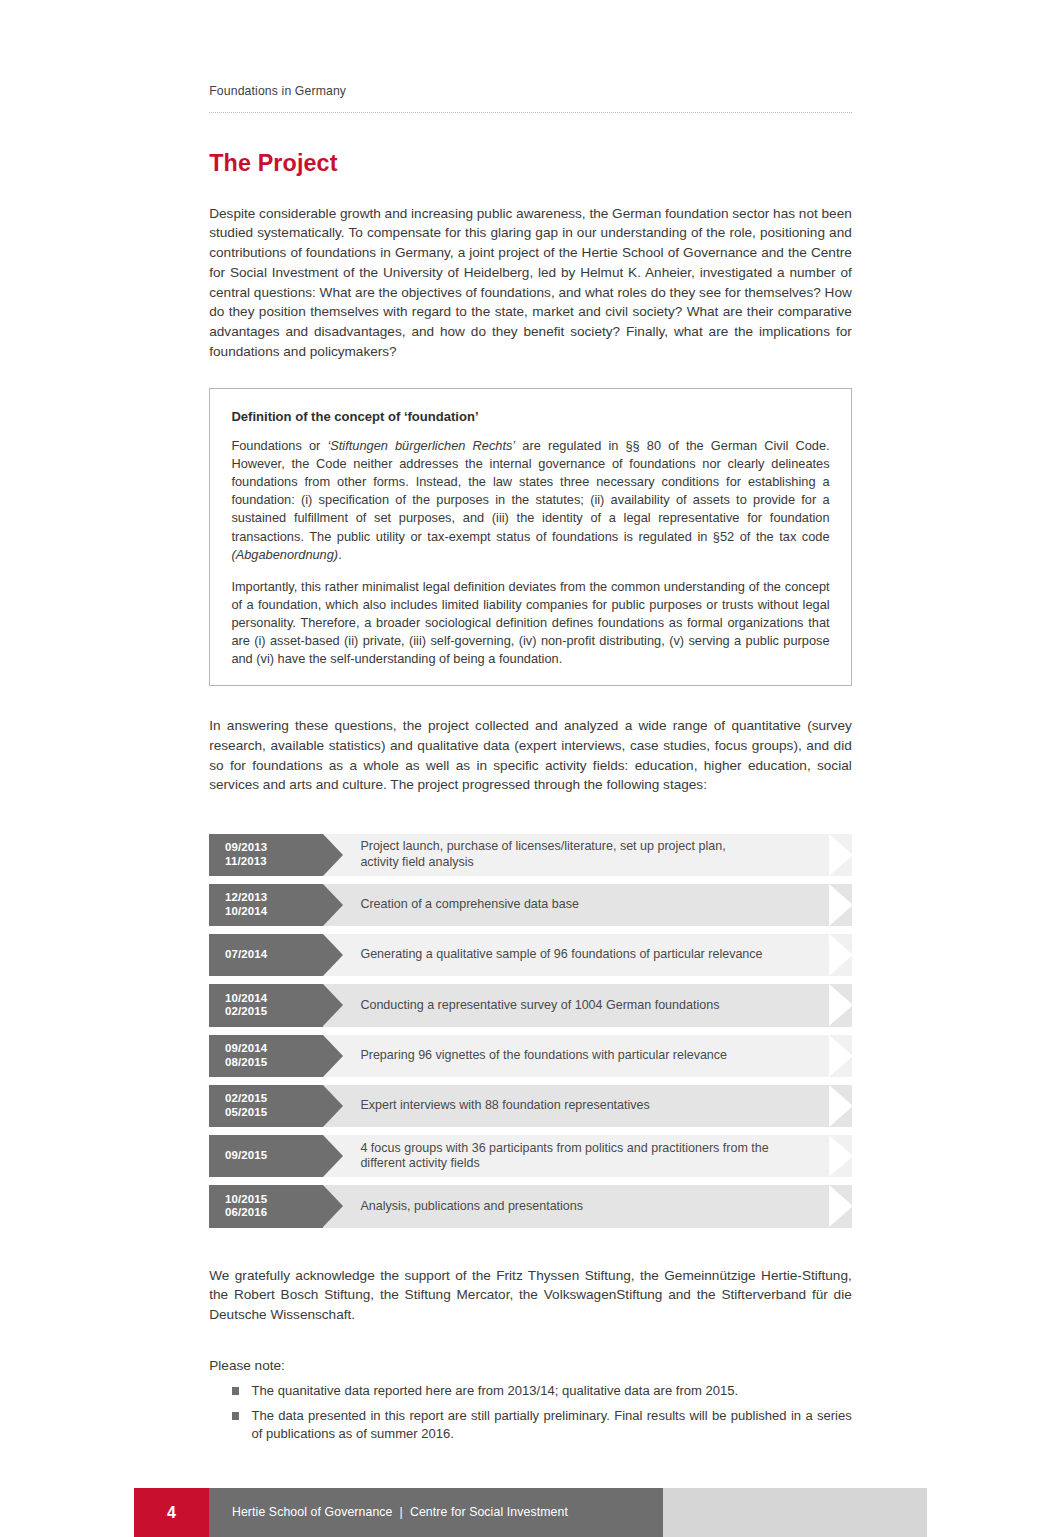Foundations in Germany
The Project
Despite considerable growth and increasing public awareness, the German foundation sector has not been studied systematically. To compensate for this glaring gap in our understanding of the role, positioning and contributions of foundations in Germany, a joint project of the Hertie School of Governance and the Centre for Social Investment of the University of Heidelberg, led by Helmut K. Anheier, investigated a number of central questions: What are the objectives of foundations, and what roles do they see for themselves? How do they position themselves with regard to the state, market and civil society? What are their comparative advantages and disadvantages, and how do they benefit society? Finally, what are the implications for foundations and policymakers?
Definition of the concept of ‘foundation’
Foundations or ‘Stiftungen bürgerlichen Rechts’ are regulated in §§ 80 of the German Civil Code. However, the Code neither addresses the internal governance of foundations nor clearly delineates foundations from other forms. Instead, the law states three necessary conditions for establishing a foundation: (i) specification of the purposes in the statutes; (ii) availability of assets to provide for a sustained fulfillment of set purposes, and (iii) the identity of a legal representative for foundation transactions. The public utility or tax-exempt status of foundations is regulated in §52 of the tax code (Abgabenordnung).
Importantly, this rather minimalist legal definition deviates from the common understanding of the concept of a foundation, which also includes limited liability companies for public purposes or trusts without legal personality. Therefore, a broader sociological definition defines foundations as formal organizations that are (i) asset-based (ii) private, (iii) self-governing, (iv) non-profit distributing, (v) serving a public purpose and (vi) have the self-understanding of being a foundation.
In answering these questions, the project collected and analyzed a wide range of quantitative (survey research, available statistics) and qualitative data (expert interviews, case studies, focus groups), and did so for foundations as a whole as well as in specific activity fields: education, higher education, social services and arts and culture. The project progressed through the following stages:
09/2013
11/2013
Project launch, purchase of licenses/literature, set up project plan,
activity field analysis
12/2013
10/2014
Creation of a comprehensive data base
07/2014
Generating a qualitative sample of 96 foundations of particular relevance
10/2014
02/2015
Conducting a representative survey of 1004 German foundations
09/2014
08/2015
Preparing 96 vignettes of the foundations with particular relevance
02/2015
05/2015
Expert interviews with 88 foundation representatives
09/2015
4 focus groups with 36 participants from politics and practitioners from the
different activity fields
10/2015
06/2016
Analysis, publications and presentations
We gratefully acknowledge the support of the Fritz Thyssen Stiftung, the Gemeinnützige Hertie-Stiftung, the Robert Bosch Stiftung, the Stiftung Mercator, the VolkswagenStiftung and the Stifterverband für die Deutsche Wissenschaft.
Please note:
The quanitative data reported here are from 2013/14; qualitative data are from 2015.
The data presented in this report are still partially preliminary. Final results will be published in a series of publications as of summer 2016.
4
Hertie School of Governance | Centre for Social Investment